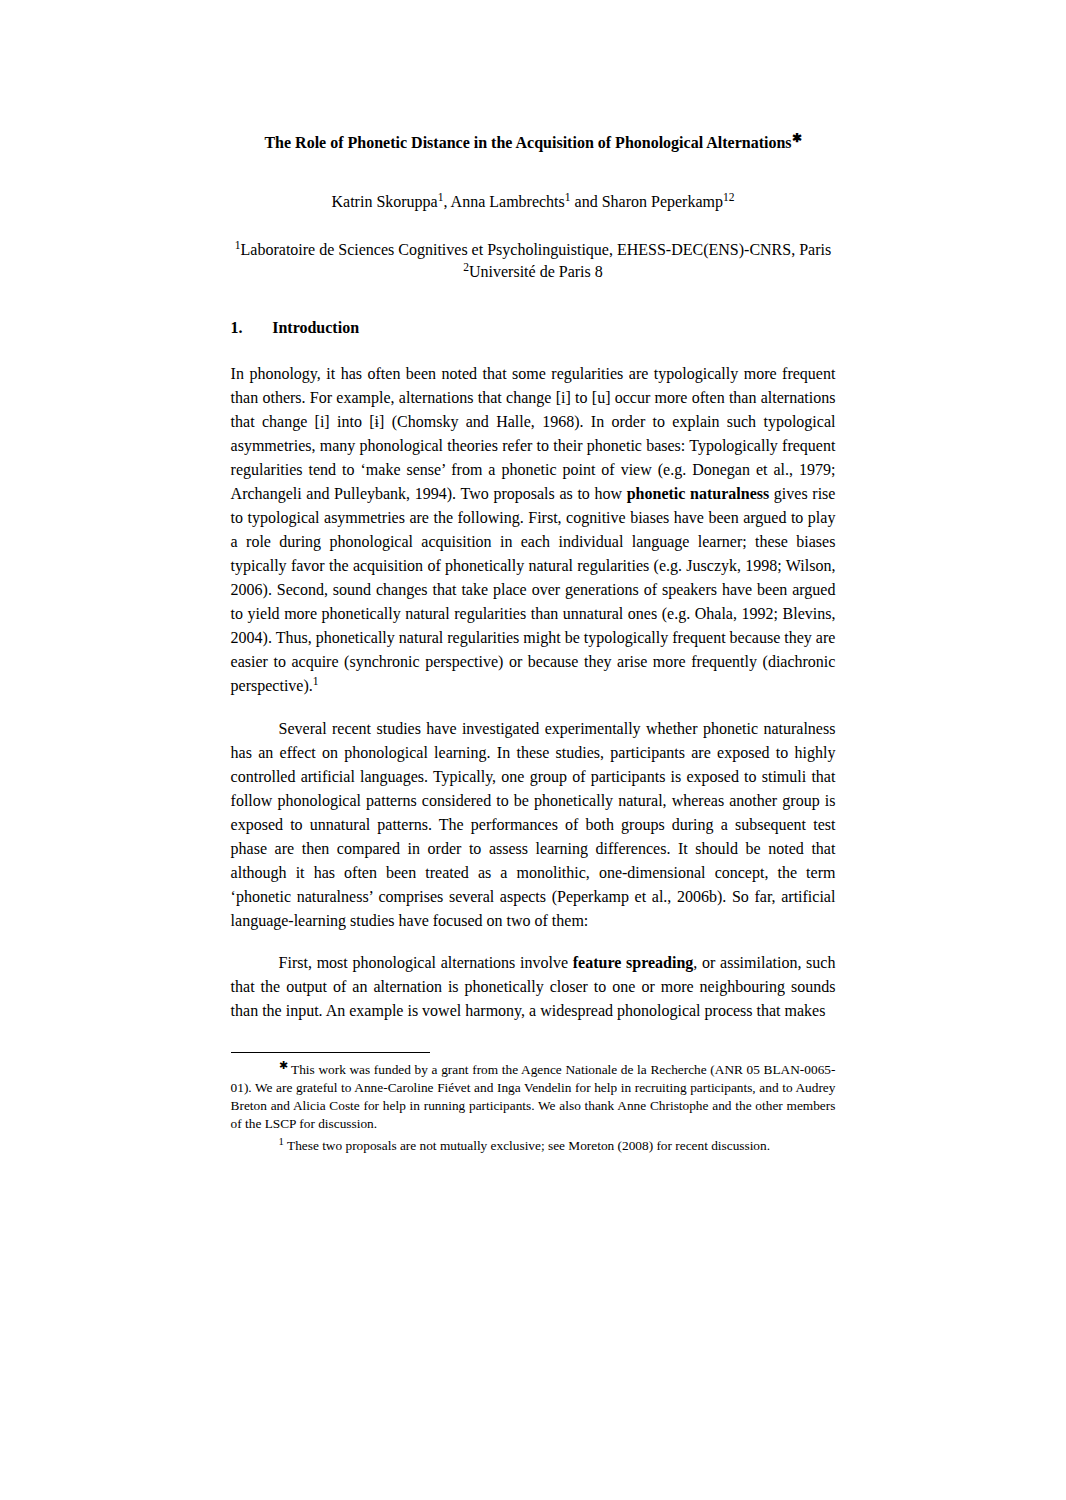The Role of Phonetic Distance in the Acquisition of Phonological Alternations✱
Katrin Skoruppa1, Anna Lambrechts1 and Sharon Peperkamp12
1Laboratoire de Sciences Cognitives et Psycholinguistique, EHESS-DEC(ENS)-CNRS, Paris
2Université de Paris 8
1. Introduction
In phonology, it has often been noted that some regularities are typologically more frequent than others. For example, alternations that change [i] to [u] occur more often than alternations that change [i] into [ɨ] (Chomsky and Halle, 1968). In order to explain such typological asymmetries, many phonological theories refer to their phonetic bases: Typologically frequent regularities tend to ‘make sense’ from a phonetic point of view (e.g. Donegan et al., 1979; Archangeli and Pulleybank, 1994). Two proposals as to how phonetic naturalness gives rise to typological asymmetries are the following. First, cognitive biases have been argued to play a role during phonological acquisition in each individual language learner; these biases typically favor the acquisition of phonetically natural regularities (e.g. Jusczyk, 1998; Wilson, 2006). Second, sound changes that take place over generations of speakers have been argued to yield more phonetically natural regularities than unnatural ones (e.g. Ohala, 1992; Blevins, 2004). Thus, phonetically natural regularities might be typologically frequent because they are easier to acquire (synchronic perspective) or because they arise more frequently (diachronic perspective).1
Several recent studies have investigated experimentally whether phonetic naturalness has an effect on phonological learning. In these studies, participants are exposed to highly controlled artificial languages. Typically, one group of participants is exposed to stimuli that follow phonological patterns considered to be phonetically natural, whereas another group is exposed to unnatural patterns. The performances of both groups during a subsequent test phase are then compared in order to assess learning differences. It should be noted that although it has often been treated as a monolithic, one-dimensional concept, the term ‘phonetic naturalness’ comprises several aspects (Peperkamp et al., 2006b). So far, artificial language-learning studies have focused on two of them:
First, most phonological alternations involve feature spreading, or assimilation, such that the output of an alternation is phonetically closer to one or more neighbouring sounds than the input. An example is vowel harmony, a widespread phonological process that makes
✱ This work was funded by a grant from the Agence Nationale de la Recherche (ANR 05 BLAN-0065-01). We are grateful to Anne-Caroline Fiévet and Inga Vendelin for help in recruiting participants, and to Audrey Breton and Alicia Coste for help in running participants. We also thank Anne Christophe and the other members of the LSCP for discussion.
1 These two proposals are not mutually exclusive; see Moreton (2008) for recent discussion.